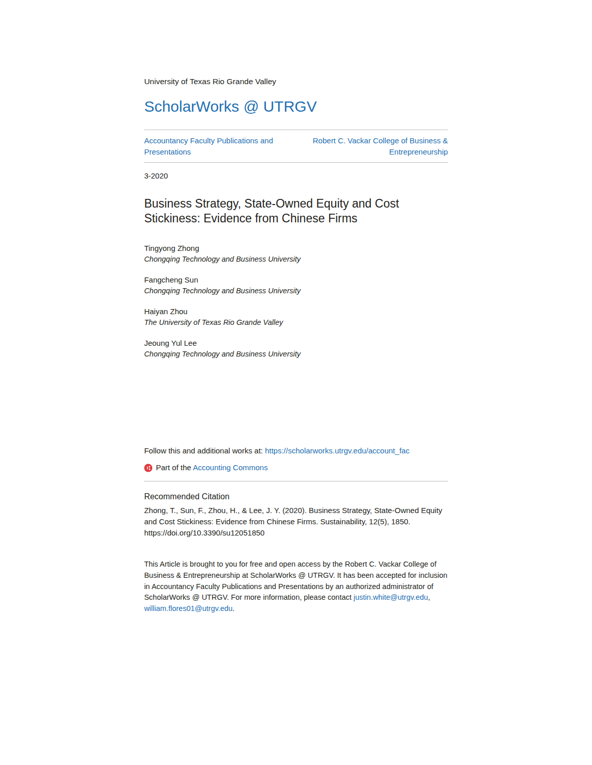University of Texas Rio Grande Valley
ScholarWorks @ UTRGV
Accountancy Faculty Publications and Presentations
Robert C. Vackar College of Business & Entrepreneurship
3-2020
Business Strategy, State-Owned Equity and Cost Stickiness: Evidence from Chinese Firms
Tingyong Zhong Chongqing Technology and Business University
Fangcheng Sun Chongqing Technology and Business University
Haiyan Zhou The University of Texas Rio Grande Valley
Jeoung Yul Lee Chongqing Technology and Business University
Follow this and additional works at: https://scholarworks.utrgv.edu/account_fac
Part of the Accounting Commons
Recommended Citation
Zhong, T., Sun, F., Zhou, H., & Lee, J. Y. (2020). Business Strategy, State-Owned Equity and Cost Stickiness: Evidence from Chinese Firms. Sustainability, 12(5), 1850. https://doi.org/10.3390/su12051850
This Article is brought to you for free and open access by the Robert C. Vackar College of Business & Entrepreneurship at ScholarWorks @ UTRGV. It has been accepted for inclusion in Accountancy Faculty Publications and Presentations by an authorized administrator of ScholarWorks @ UTRGV. For more information, please contact justin.white@utrgv.edu, william.flores01@utrgv.edu.